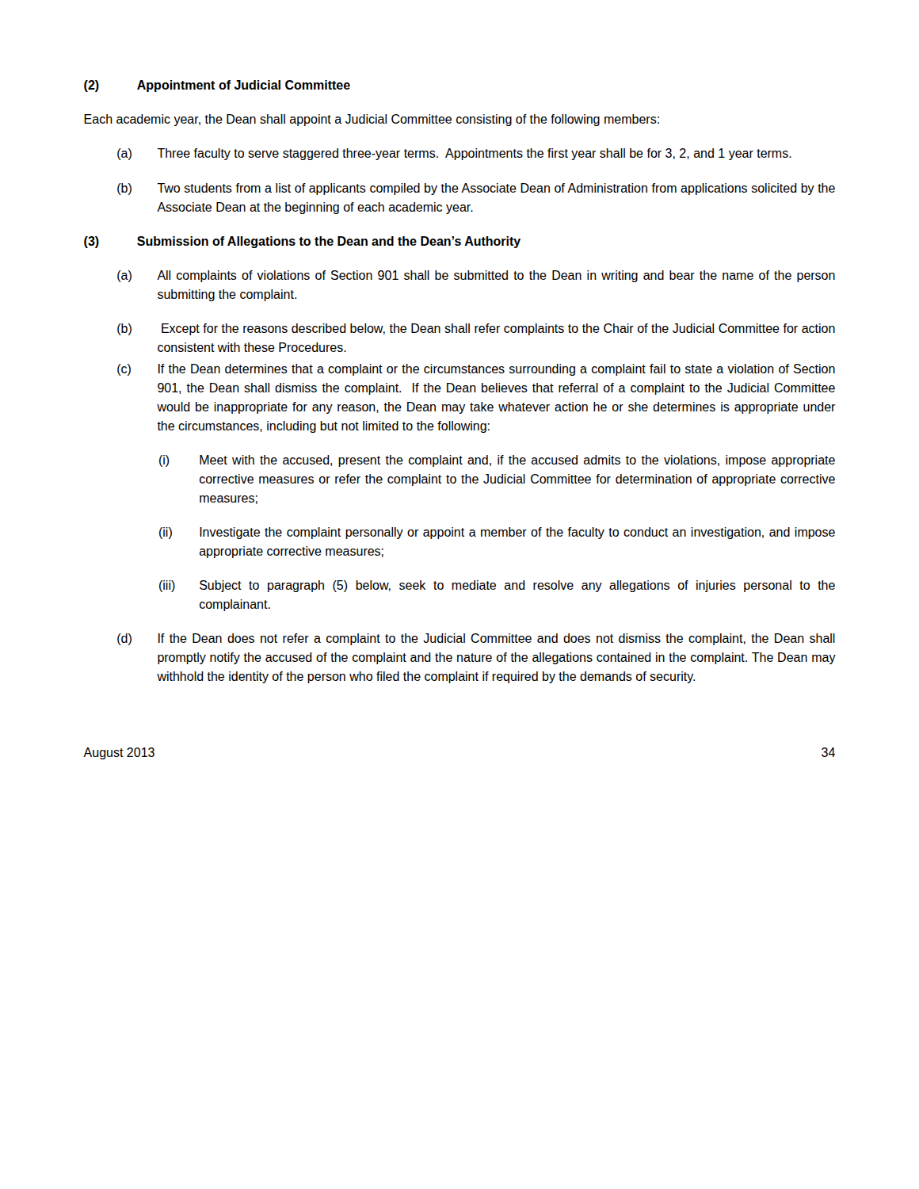(2) Appointment of Judicial Committee
Each academic year, the Dean shall appoint a Judicial Committee consisting of the following members:
(a) Three faculty to serve staggered three-year terms. Appointments the first year shall be for 3, 2, and 1 year terms.
(b) Two students from a list of applicants compiled by the Associate Dean of Administration from applications solicited by the Associate Dean at the beginning of each academic year.
(3) Submission of Allegations to the Dean and the Dean’s Authority
(a) All complaints of violations of Section 901 shall be submitted to the Dean in writing and bear the name of the person submitting the complaint.
(b) Except for the reasons described below, the Dean shall refer complaints to the Chair of the Judicial Committee for action consistent with these Procedures.
(c) If the Dean determines that a complaint or the circumstances surrounding a complaint fail to state a violation of Section 901, the Dean shall dismiss the complaint. If the Dean believes that referral of a complaint to the Judicial Committee would be inappropriate for any reason, the Dean may take whatever action he or she determines is appropriate under the circumstances, including but not limited to the following:
(i) Meet with the accused, present the complaint and, if the accused admits to the violations, impose appropriate corrective measures or refer the complaint to the Judicial Committee for determination of appropriate corrective measures;
(ii) Investigate the complaint personally or appoint a member of the faculty to conduct an investigation, and impose appropriate corrective measures;
(iii) Subject to paragraph (5) below, seek to mediate and resolve any allegations of injuries personal to the complainant.
(d) If the Dean does not refer a complaint to the Judicial Committee and does not dismiss the complaint, the Dean shall promptly notify the accused of the complaint and the nature of the allegations contained in the complaint. The Dean may withhold the identity of the person who filed the complaint if required by the demands of security.
August 2013 34